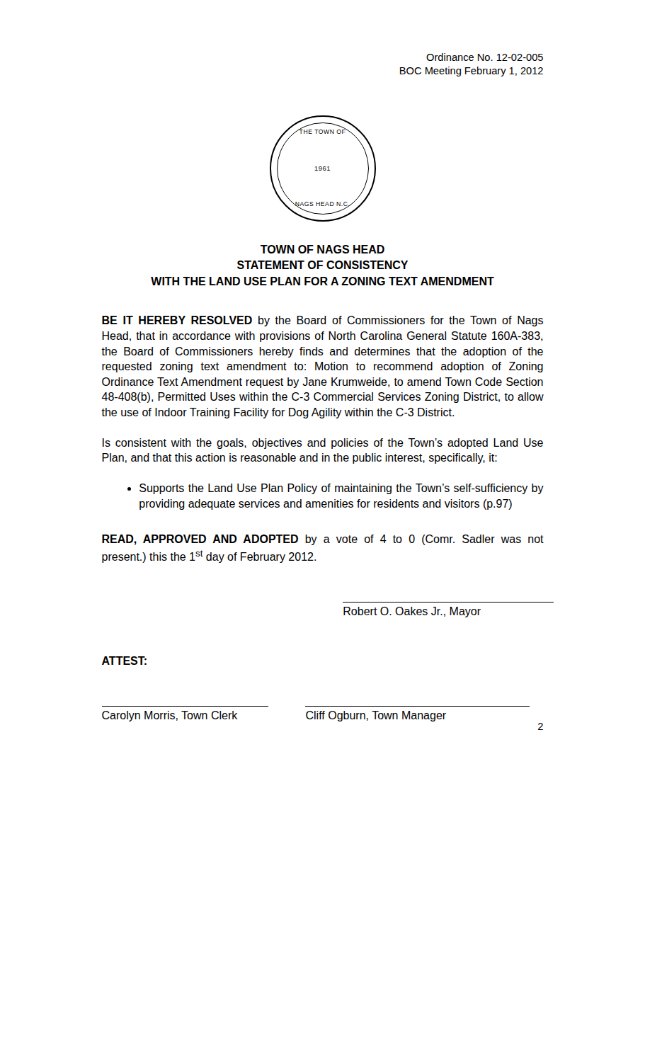Ordinance No. 12-02-005
BOC Meeting February 1, 2012
THE TOWN OF
1961
NAGS HEAD N.C.
TOWN OF NAGS HEAD STATEMENT OF CONSISTENCY WITH THE LAND USE PLAN FOR A ZONING TEXT AMENDMENT
BE IT HEREBY RESOLVED by the Board of Commissioners for the Town of Nags Head, that in accordance with provisions of North Carolina General Statute 160A-383, the Board of Commissioners hereby finds and determines that the adoption of the requested zoning text amendment to: Motion to recommend adoption of Zoning Ordinance Text Amendment request by Jane Krumweide, to amend Town Code Section 48-408(b), Permitted Uses within the C-3 Commercial Services Zoning District, to allow the use of Indoor Training Facility for Dog Agility within the C-3 District.
Is consistent with the goals, objectives and policies of the Town’s adopted Land Use Plan, and that this action is reasonable and in the public interest, specifically, it:
Supports the Land Use Plan Policy of maintaining the Town’s self-sufficiency by providing adequate services and amenities for residents and visitors (p.97)
READ, APPROVED AND ADOPTED by a vote of 4 to 0 (Comr. Sadler was not present.) this the 1st day of February 2012.
Robert O. Oakes Jr., Mayor
ATTEST:
Carolyn Morris, Town Clerk
Cliff Ogburn, Town Manager
2